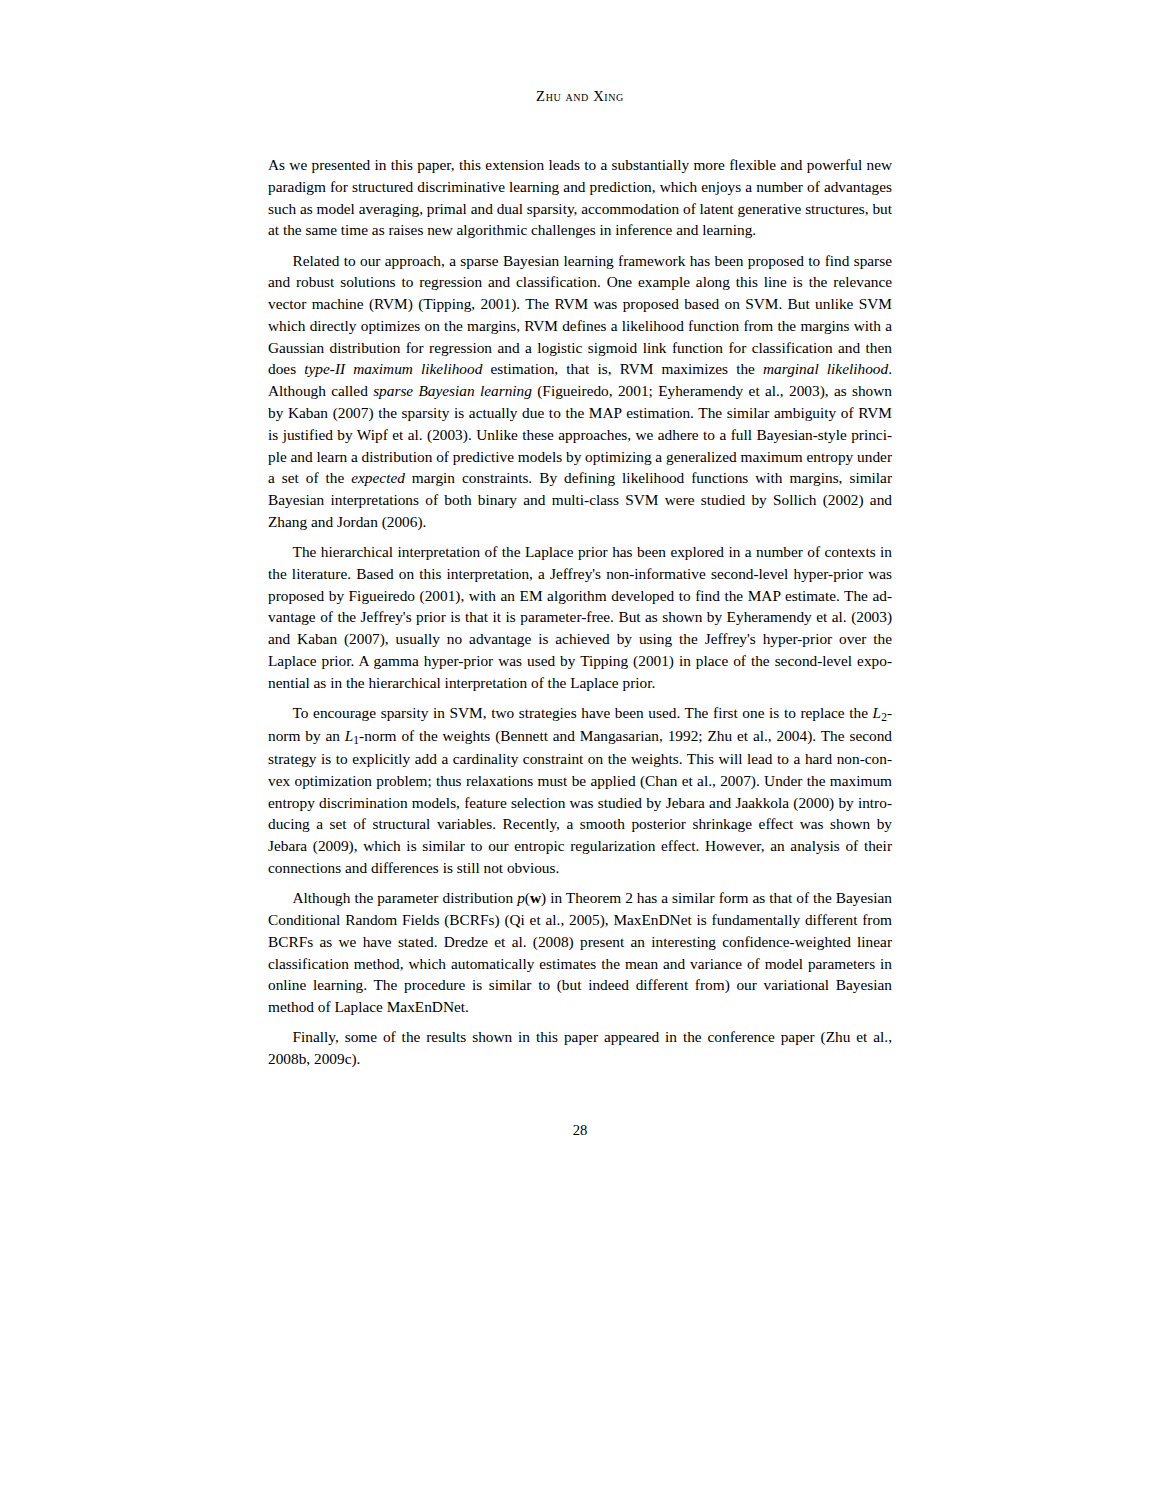Zhu and Xing
As we presented in this paper, this extension leads to a substantially more flexible and powerful new paradigm for structured discriminative learning and prediction, which enjoys a number of advantages such as model averaging, primal and dual sparsity, accommodation of latent generative structures, but at the same time as raises new algorithmic challenges in inference and learning.
Related to our approach, a sparse Bayesian learning framework has been proposed to find sparse and robust solutions to regression and classification. One example along this line is the relevance vector machine (RVM) (Tipping, 2001). The RVM was proposed based on SVM. But unlike SVM which directly optimizes on the margins, RVM defines a likelihood function from the margins with a Gaussian distribution for regression and a logistic sigmoid link function for classification and then does type-II maximum likelihood estimation, that is, RVM maximizes the marginal likelihood. Although called sparse Bayesian learning (Figueiredo, 2001; Eyheramendy et al., 2003), as shown by Kaban (2007) the sparsity is actually due to the MAP estimation. The similar ambiguity of RVM is justified by Wipf et al. (2003). Unlike these approaches, we adhere to a full Bayesian-style principle and learn a distribution of predictive models by optimizing a generalized maximum entropy under a set of the expected margin constraints. By defining likelihood functions with margins, similar Bayesian interpretations of both binary and multi-class SVM were studied by Sollich (2002) and Zhang and Jordan (2006).
The hierarchical interpretation of the Laplace prior has been explored in a number of contexts in the literature. Based on this interpretation, a Jeffrey's non-informative second-level hyper-prior was proposed by Figueiredo (2001), with an EM algorithm developed to find the MAP estimate. The advantage of the Jeffrey's prior is that it is parameter-free. But as shown by Eyheramendy et al. (2003) and Kaban (2007), usually no advantage is achieved by using the Jeffrey's hyper-prior over the Laplace prior. A gamma hyper-prior was used by Tipping (2001) in place of the second-level exponential as in the hierarchical interpretation of the Laplace prior.
To encourage sparsity in SVM, two strategies have been used. The first one is to replace the L2-norm by an L1-norm of the weights (Bennett and Mangasarian, 1992; Zhu et al., 2004). The second strategy is to explicitly add a cardinality constraint on the weights. This will lead to a hard non-convex optimization problem; thus relaxations must be applied (Chan et al., 2007). Under the maximum entropy discrimination models, feature selection was studied by Jebara and Jaakkola (2000) by introducing a set of structural variables. Recently, a smooth posterior shrinkage effect was shown by Jebara (2009), which is similar to our entropic regularization effect. However, an analysis of their connections and differences is still not obvious.
Although the parameter distribution p(w) in Theorem 2 has a similar form as that of the Bayesian Conditional Random Fields (BCRFs) (Qi et al., 2005), MaxEnDNet is fundamentally different from BCRFs as we have stated. Dredze et al. (2008) present an interesting confidence-weighted linear classification method, which automatically estimates the mean and variance of model parameters in online learning. The procedure is similar to (but indeed different from) our variational Bayesian method of Laplace MaxEnDNet.
Finally, some of the results shown in this paper appeared in the conference paper (Zhu et al., 2008b, 2009c).
28